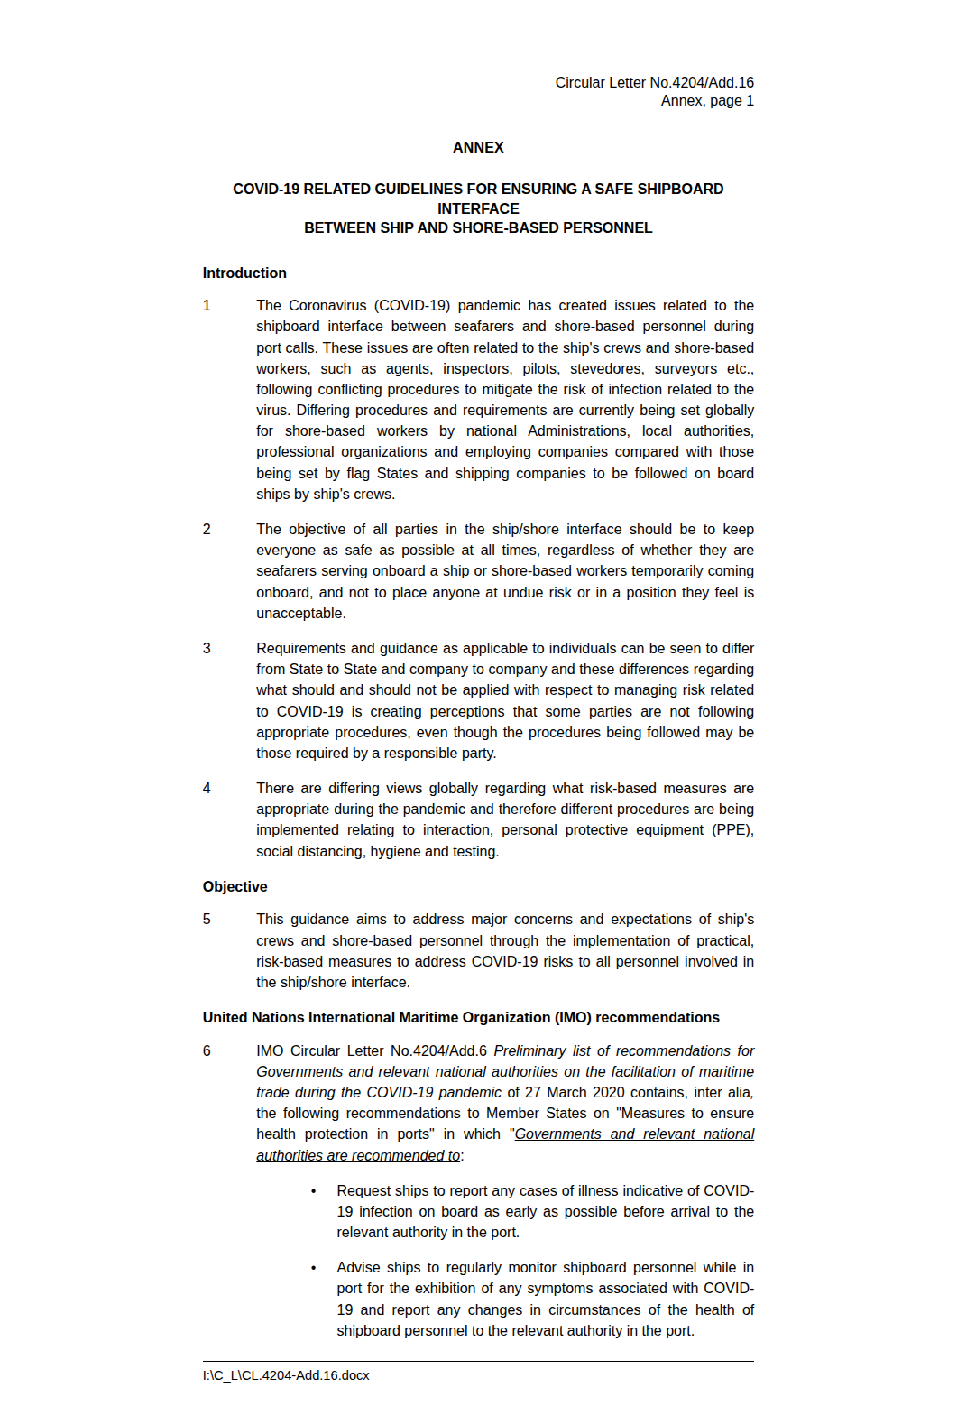Circular Letter No.4204/Add.16
Annex, page 1
ANNEX
COVID-19 RELATED GUIDELINES FOR ENSURING A SAFE SHIPBOARD INTERFACE
BETWEEN SHIP AND SHORE-BASED PERSONNEL
Introduction
1 The Coronavirus (COVID-19) pandemic has created issues related to the shipboard interface between seafarers and shore-based personnel during port calls. These issues are often related to the ship's crews and shore-based workers, such as agents, inspectors, pilots, stevedores, surveyors etc., following conflicting procedures to mitigate the risk of infection related to the virus. Differing procedures and requirements are currently being set globally for shore-based workers by national Administrations, local authorities, professional organizations and employing companies compared with those being set by flag States and shipping companies to be followed on board ships by ship's crews.
2 The objective of all parties in the ship/shore interface should be to keep everyone as safe as possible at all times, regardless of whether they are seafarers serving onboard a ship or shore-based workers temporarily coming onboard, and not to place anyone at undue risk or in a position they feel is unacceptable.
3 Requirements and guidance as applicable to individuals can be seen to differ from State to State and company to company and these differences regarding what should and should not be applied with respect to managing risk related to COVID-19 is creating perceptions that some parties are not following appropriate procedures, even though the procedures being followed may be those required by a responsible party.
4 There are differing views globally regarding what risk-based measures are appropriate during the pandemic and therefore different procedures are being implemented relating to interaction, personal protective equipment (PPE), social distancing, hygiene and testing.
Objective
5 This guidance aims to address major concerns and expectations of ship's crews and shore-based personnel through the implementation of practical, risk-based measures to address COVID-19 risks to all personnel involved in the ship/shore interface.
United Nations International Maritime Organization (IMO) recommendations
6 IMO Circular Letter No.4204/Add.6 Preliminary list of recommendations for Governments and relevant national authorities on the facilitation of maritime trade during the COVID-19 pandemic of 27 March 2020 contains, inter alia, the following recommendations to Member States on "Measures to ensure health protection in ports" in which "Governments and relevant national authorities are recommended to:
Request ships to report any cases of illness indicative of COVID-19 infection on board as early as possible before arrival to the relevant authority in the port.
Advise ships to regularly monitor shipboard personnel while in port for the exhibition of any symptoms associated with COVID-19 and report any changes in circumstances of the health of shipboard personnel to the relevant authority in the port.
I:\C_L\CL.4204-Add.16.docx